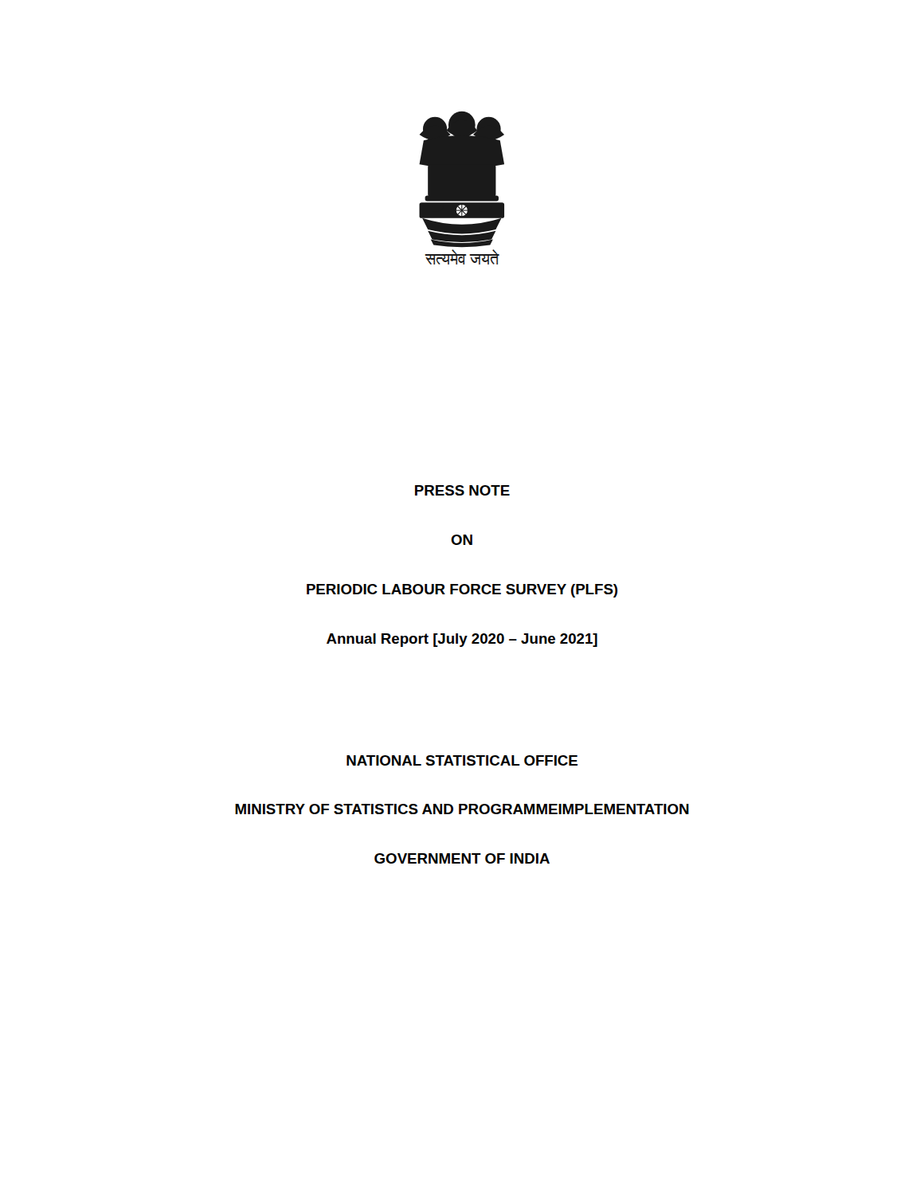सत्यमेव जयते
PRESS NOTE
ON
PERIODIC LABOUR FORCE SURVEY (PLFS)
Annual Report [July 2020 – June 2021]
NATIONAL STATISTICAL OFFICE
MINISTRY OF STATISTICS AND PROGRAMMEIMPLEMENTATION
GOVERNMENT OF INDIA